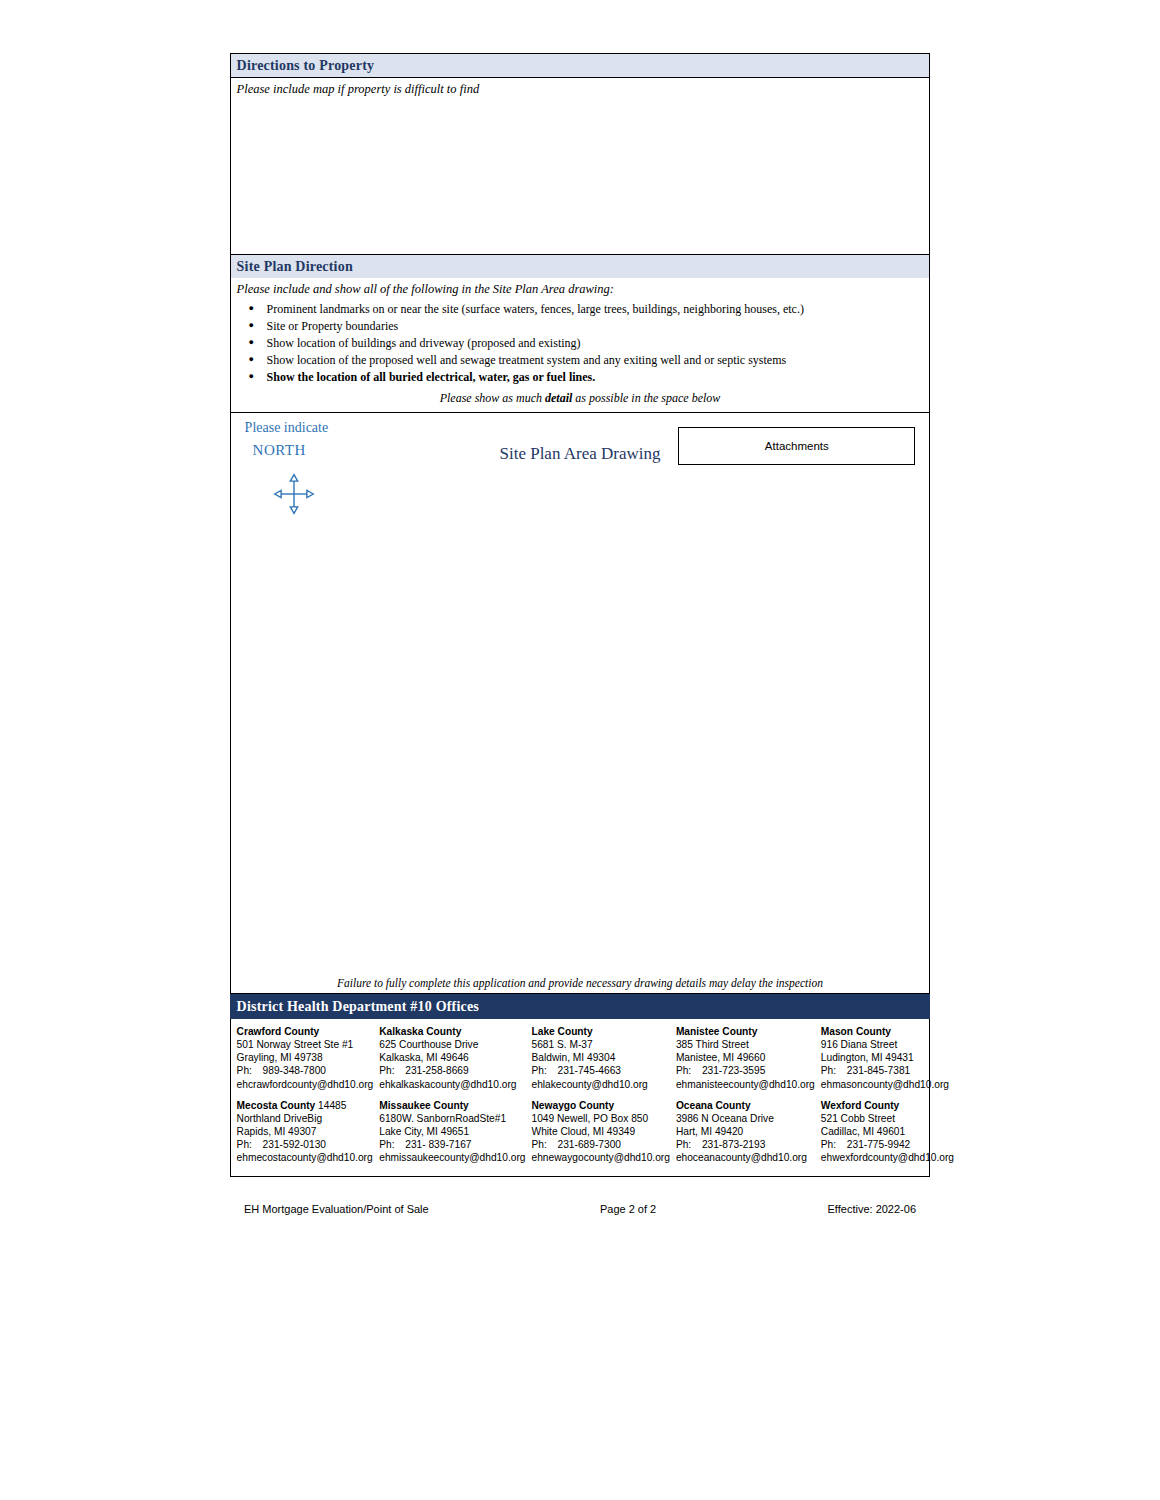Directions to Property
Please include map if property is difficult to find
Site Plan Direction
Please include and show all of the following in the Site Plan Area drawing:
Prominent landmarks on or near the site (surface waters, fences, large trees, buildings, neighboring houses, etc.)
Site or Property boundaries
Show location of buildings and driveway (proposed and existing)
Show location of the proposed well and sewage treatment system and any exiting well and or septic systems
Show the location of all buried electrical, water, gas or fuel lines.
Please show as much detail as possible in the space below
Please indicate
NORTH
Site Plan Area Drawing
Attachments
Failure to fully complete this application and provide necessary drawing details may delay the inspection
District Health Department #10 Offices
| Crawford County 501 Norway Street Ste #1 Grayling, MI 49738 Ph: 989-348-7800 ehcrawfordcounty@dhd10.org | Kalkaska County 625 Courthouse Drive Kalkaska, MI 49646 Ph: 231-258-8669 ehkalkaskacounty@dhd10.org | Lake County 5681 S. M-37 Baldwin, MI 49304 Ph: 231-745-4663 ehlakecounty@dhd10.org | Manistee County 385 Third Street Manistee, MI 49660 Ph: 231-723-3595 ehmanisteecounty@dhd10.org | Mason County 916 Diana Street Ludington, MI 49431 Ph: 231-845-7381 ehmasoncounty@dhd10.org |
| Mecosta County 14485 Northland DriveBig Rapids, MI 49307 Ph: 231-592-0130 ehmecostacounty@dhd10.org | Missaukee County 6180W. SanbornRoadSte#1 Lake City, MI 49651 Ph: 231- 839-7167 ehmissaukeecounty@dhd10.org | Newaygo County 1049 Newell, PO Box 850 White Cloud, MI 49349 Ph: 231-689-7300 ehnewaygocounty@dhd10.org | Oceana County 3986 N Oceana Drive Hart, MI 49420 Ph: 231-873-2193 ehoceanacounty@dhd10.org | Wexford County 521 Cobb Street Cadillac, MI 49601 Ph: 231-775-9942 ehwexfordcounty@dhd10.org |
EH Mortgage Evaluation/Point of Sale
Page 2 of 2
Effective: 2022-06